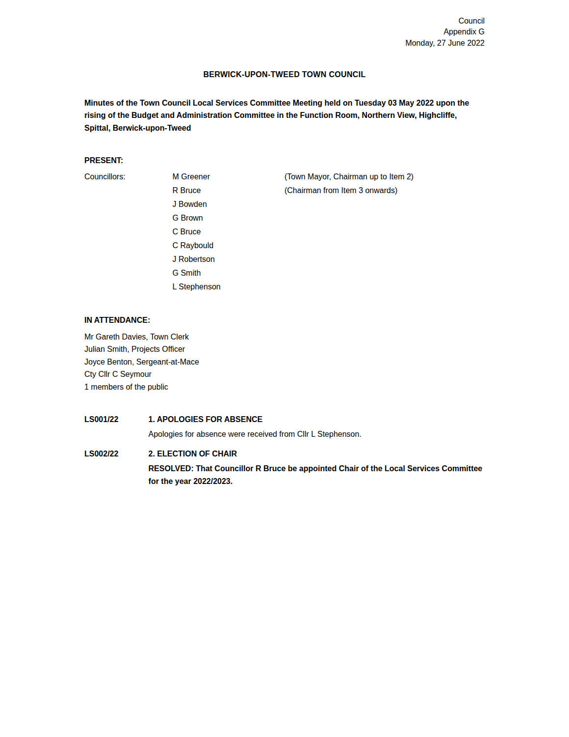Council
Appendix G
Monday, 27 June 2022
BERWICK-UPON-TWEED TOWN COUNCIL
Minutes of the Town Council Local Services Committee Meeting held on Tuesday 03 May 2022 upon the rising of the Budget and Administration Committee in the Function Room, Northern View, Highcliffe, Spittal, Berwick-upon-Tweed
PRESENT:
| Councillors: | M Greener | (Town Mayor, Chairman up to Item 2) |
| | R Bruce | (Chairman from Item 3 onwards) |
| | J Bowden | |
| | G Brown | |
| | C Bruce | |
| | C Raybould | |
| | J Robertson | |
| | G Smith | |
| | L Stephenson | |
IN ATTENDANCE:
Mr Gareth Davies, Town Clerk
Julian Smith, Projects Officer
Joyce Benton, Sergeant-at-Mace
Cty Cllr C Seymour
1 members of the public
| LS001/22 | 1. APOLOGIES FOR ABSENCE Apologies for absence were received from Cllr L Stephenson. |
| LS002/22 | 2. ELECTION OF CHAIR RESOLVED: That Councillor R Bruce be appointed Chair of the Local Services Committee for the year 2022/2023. |